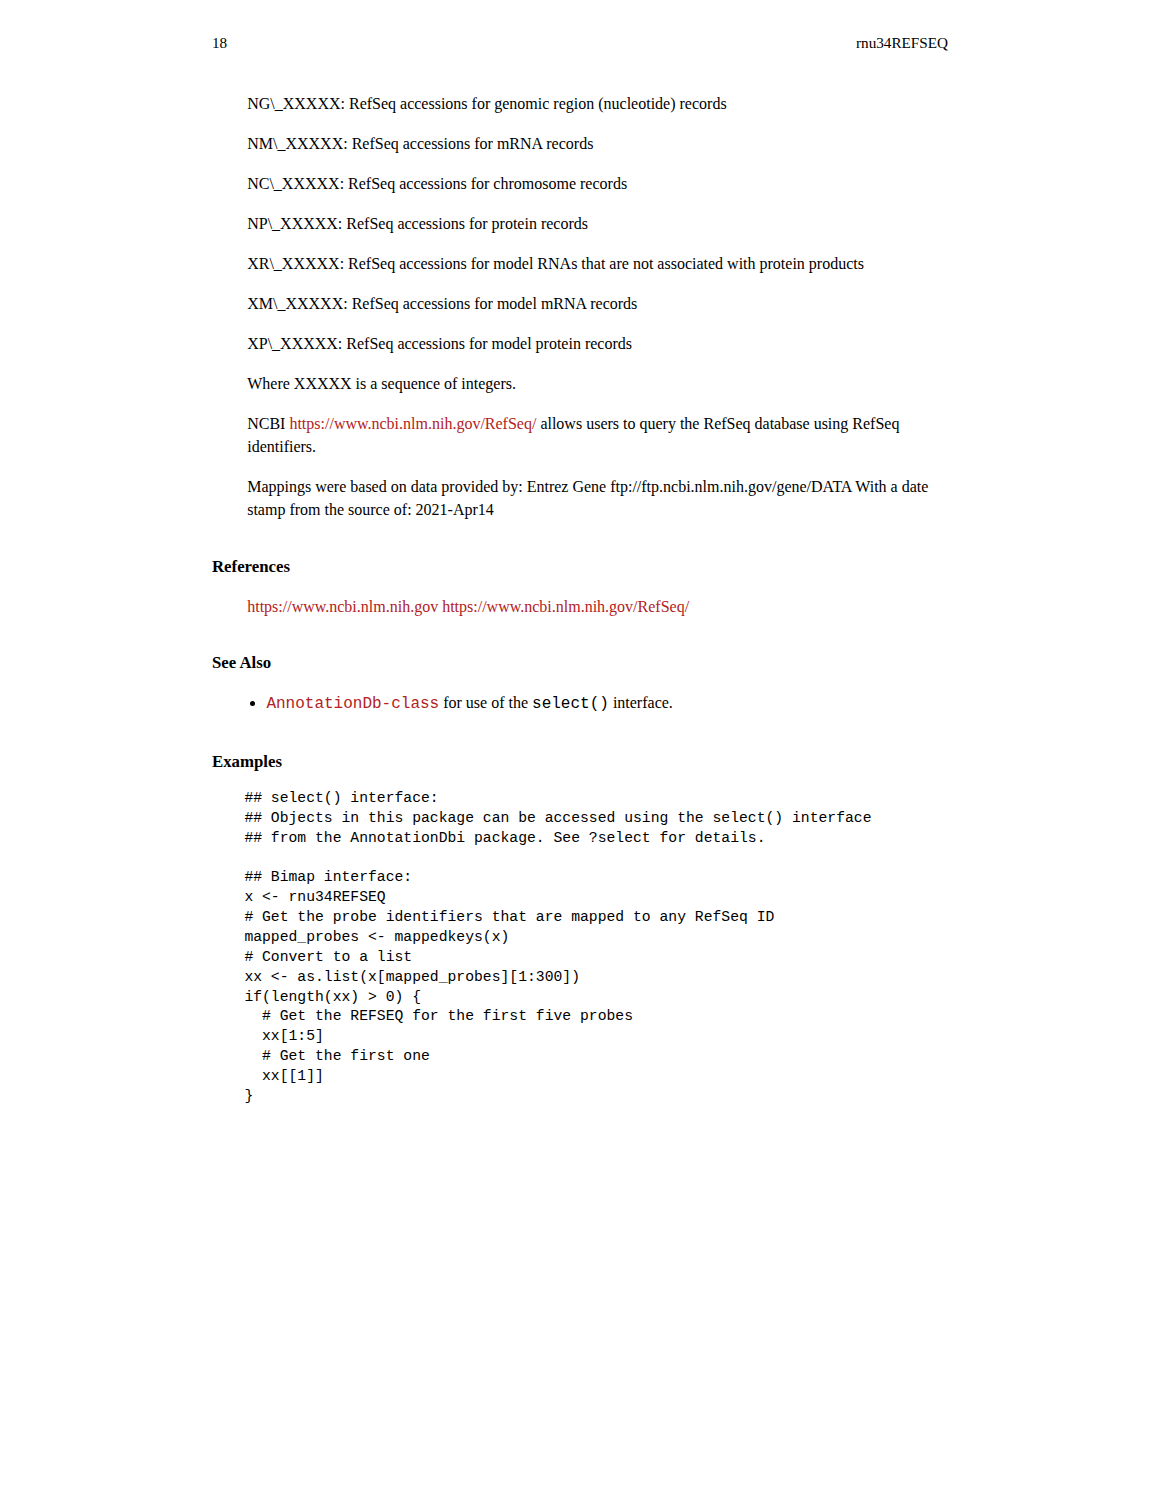18 rnu34REFSEQ
NG\_XXXXX: RefSeq accessions for genomic region (nucleotide) records
NM\_XXXXX: RefSeq accessions for mRNA records
NC\_XXXXX: RefSeq accessions for chromosome records
NP\_XXXXX: RefSeq accessions for protein records
XR\_XXXXX: RefSeq accessions for model RNAs that are not associated with protein products
XM\_XXXXX: RefSeq accessions for model mRNA records
XP\_XXXXX: RefSeq accessions for model protein records
Where XXXXX is a sequence of integers.
NCBI https://www.ncbi.nlm.nih.gov/RefSeq/ allows users to query the RefSeq database using RefSeq identifiers.
Mappings were based on data provided by: Entrez Gene ftp://ftp.ncbi.nlm.nih.gov/gene/DATA With a date stamp from the source of: 2021-Apr14
References
https://www.ncbi.nlm.nih.gov https://www.ncbi.nlm.nih.gov/RefSeq/
See Also
AnnotationDb-class for use of the select() interface.
Examples
## select() interface:
## Objects in this package can be accessed using the select() interface
## from the AnnotationDbi package. See ?select for details.

## Bimap interface:
x <- rnu34REFSEQ
# Get the probe identifiers that are mapped to any RefSeq ID
mapped_probes <- mappedkeys(x)
# Convert to a list
xx <- as.list(x[mapped_probes][1:300])
if(length(xx) > 0) {
  # Get the REFSEQ for the first five probes
  xx[1:5]
  # Get the first one
  xx[[1]]
}